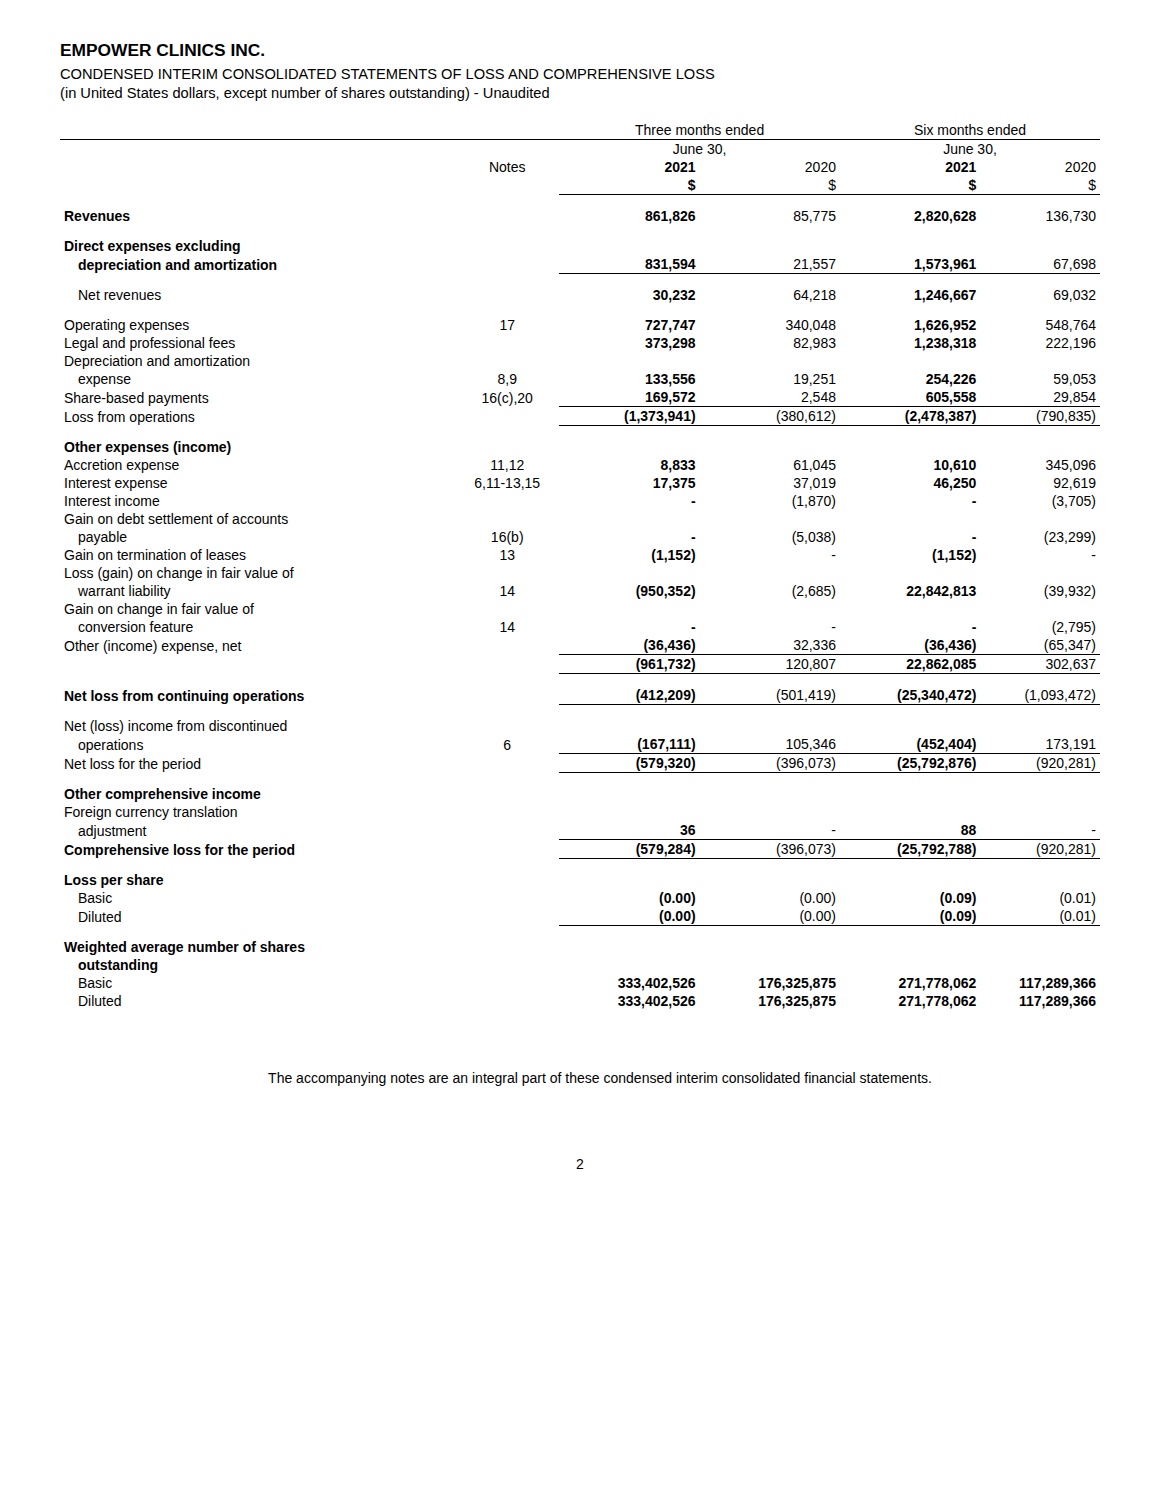EMPOWER CLINICS INC.
CONDENSED INTERIM CONSOLIDATED STATEMENTS OF LOSS AND COMPREHENSIVE LOSS
(in United States dollars, except number of shares outstanding) - Unaudited
| | Three months ended | Six months ended |
| | June 30, | June 30, |
| | Notes | 2021 | 2020 | 2021 | 2020 |
| | | $ | $ | $ | $ |
| Revenues | | 861,826 | 85,775 | 2,820,628 | 136,730 |
| Direct expenses excluding | | | | | |
| depreciation and amortization | | 831,594 | 21,557 | 1,573,961 | 67,698 |
| Net revenues | | 30,232 | 64,218 | 1,246,667 | 69,032 |
| Operating expenses | 17 | 727,747 | 340,048 | 1,626,952 | 548,764 |
| Legal and professional fees | | 373,298 | 82,983 | 1,238,318 | 222,196 |
| Depreciation and amortization | | | | | |
| expense | 8,9 | 133,556 | 19,251 | 254,226 | 59,053 |
| Share-based payments | 16(c),20 | 169,572 | 2,548 | 605,558 | 29,854 |
| Loss from operations | | (1,373,941) | (380,612) | (2,478,387) | (790,835) |
| Other expenses (income) | | | | | |
| Accretion expense | 11,12 | 8,833 | 61,045 | 10,610 | 345,096 |
| Interest expense | 6,11-13,15 | 17,375 | 37,019 | 46,250 | 92,619 |
| Interest income | | - | (1,870) | - | (3,705) |
| Gain on debt settlement of accounts | | | | | |
| payable | 16(b) | - | (5,038) | - | (23,299) |
| Gain on termination of leases | 13 | (1,152) | - | (1,152) | - |
| Loss (gain) on change in fair value of | | | | | |
| warrant liability | 14 | (950,352) | (2,685) | 22,842,813 | (39,932) |
| Gain on change in fair value of | | | | | |
| conversion feature | 14 | - | - | - | (2,795) |
| Other (income) expense, net | | (36,436) | 32,336 | (36,436) | (65,347) |
| | | (961,732) | 120,807 | 22,862,085 | 302,637 |
| Net loss from continuing operations | | (412,209) | (501,419) | (25,340,472) | (1,093,472) |
| Net (loss) income from discontinued | | | | | |
| operations | 6 | (167,111) | 105,346 | (452,404) | 173,191 |
| Net loss for the period | | (579,320) | (396,073) | (25,792,876) | (920,281) |
| Other comprehensive income | | | | | |
| Foreign currency translation | | | | | |
| adjustment | | 36 | - | 88 | - |
| Comprehensive loss for the period | | (579,284) | (396,073) | (25,792,788) | (920,281) |
| Loss per share | | | | | |
| Basic | | (0.00) | (0.00) | (0.09) | (0.01) |
| Diluted | | (0.00) | (0.00) | (0.09) | (0.01) |
| Weighted average number of shares | | | | | |
| outstanding | | | | | |
| Basic | | 333,402,526 | 176,325,875 | 271,778,062 | 117,289,366 |
| Diluted | | 333,402,526 | 176,325,875 | 271,778,062 | 117,289,366 |
The accompanying notes are an integral part of these condensed interim consolidated financial statements.
2